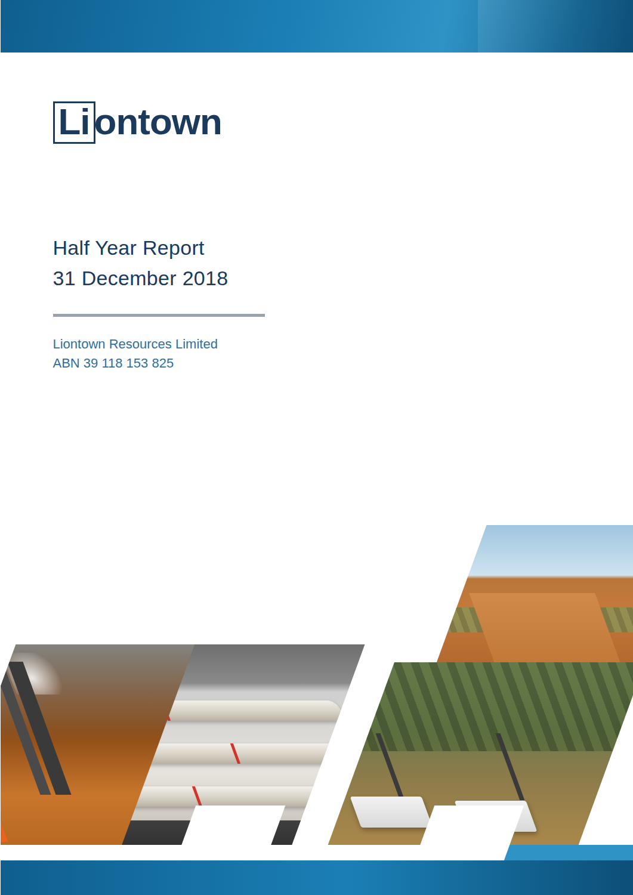Li ontown
Half Year Report
31 December 2018
Liontown Resources Limited
ABN 39 118 153 825